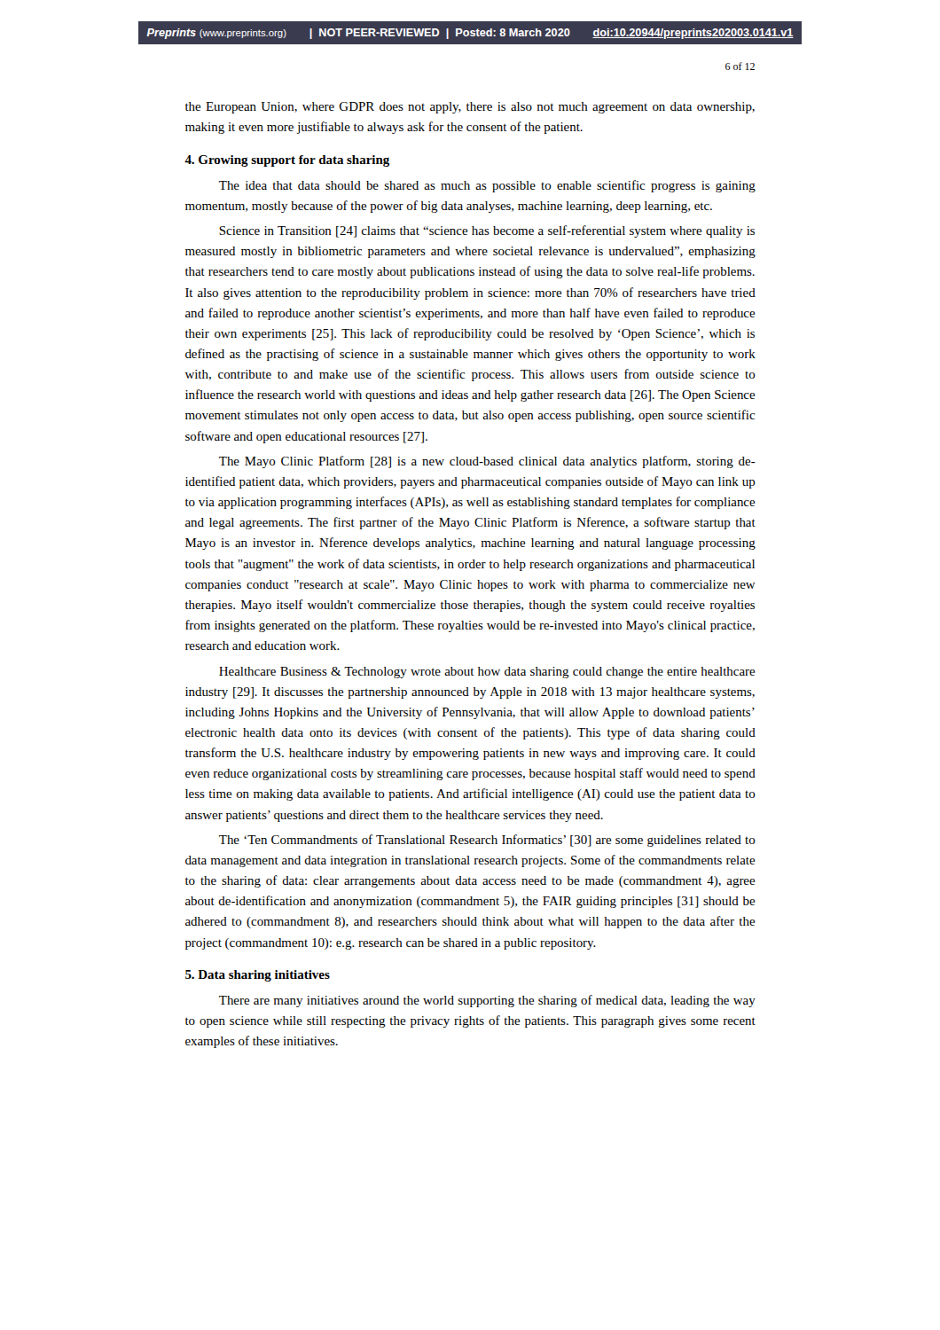Preprints (www.preprints.org)
| NOT PEER-REVIEWED | Posted: 8 March 2020
doi:10.20944/preprints202003.0141.v1
6 of 12
the European Union, where GDPR does not apply, there is also not much agreement on data ownership, making it even more justifiable to always ask for the consent of the patient.
4. Growing support for data sharing
The idea that data should be shared as much as possible to enable scientific progress is gaining momentum, mostly because of the power of big data analyses, machine learning, deep learning, etc.
Science in Transition [24] claims that “science has become a self-referential system where quality is measured mostly in bibliometric parameters and where societal relevance is undervalued”, emphasizing that researchers tend to care mostly about publications instead of using the data to solve real-life problems. It also gives attention to the reproducibility problem in science: more than 70% of researchers have tried and failed to reproduce another scientist’s experiments, and more than half have even failed to reproduce their own experiments [25]. This lack of reproducibility could be resolved by ‘Open Science’, which is defined as the practising of science in a sustainable manner which gives others the opportunity to work with, contribute to and make use of the scientific process. This allows users from outside science to influence the research world with questions and ideas and help gather research data [26]. The Open Science movement stimulates not only open access to data, but also open access publishing, open source scientific software and open educational resources [27].
The Mayo Clinic Platform [28] is a new cloud-based clinical data analytics platform, storing de-identified patient data, which providers, payers and pharmaceutical companies outside of Mayo can link up to via application programming interfaces (APIs), as well as establishing standard templates for compliance and legal agreements. The first partner of the Mayo Clinic Platform is Nference, a software startup that Mayo is an investor in. Nference develops analytics, machine learning and natural language processing tools that "augment" the work of data scientists, in order to help research organizations and pharmaceutical companies conduct "research at scale". Mayo Clinic hopes to work with pharma to commercialize new therapies. Mayo itself wouldn't commercialize those therapies, though the system could receive royalties from insights generated on the platform. These royalties would be re-invested into Mayo's clinical practice, research and education work.
Healthcare Business & Technology wrote about how data sharing could change the entire healthcare industry [29]. It discusses the partnership announced by Apple in 2018 with 13 major healthcare systems, including Johns Hopkins and the University of Pennsylvania, that will allow Apple to download patients’ electronic health data onto its devices (with consent of the patients). This type of data sharing could transform the U.S. healthcare industry by empowering patients in new ways and improving care. It could even reduce organizational costs by streamlining care processes, because hospital staff would need to spend less time on making data available to patients. And artificial intelligence (AI) could use the patient data to answer patients’ questions and direct them to the healthcare services they need.
The ‘Ten Commandments of Translational Research Informatics’ [30] are some guidelines related to data management and data integration in translational research projects. Some of the commandments relate to the sharing of data: clear arrangements about data access need to be made (commandment 4), agree about de-identification and anonymization (commandment 5), the FAIR guiding principles [31] should be adhered to (commandment 8), and researchers should think about what will happen to the data after the project (commandment 10): e.g. research can be shared in a public repository.
5. Data sharing initiatives
There are many initiatives around the world supporting the sharing of medical data, leading the way to open science while still respecting the privacy rights of the patients. This paragraph gives some recent examples of these initiatives.